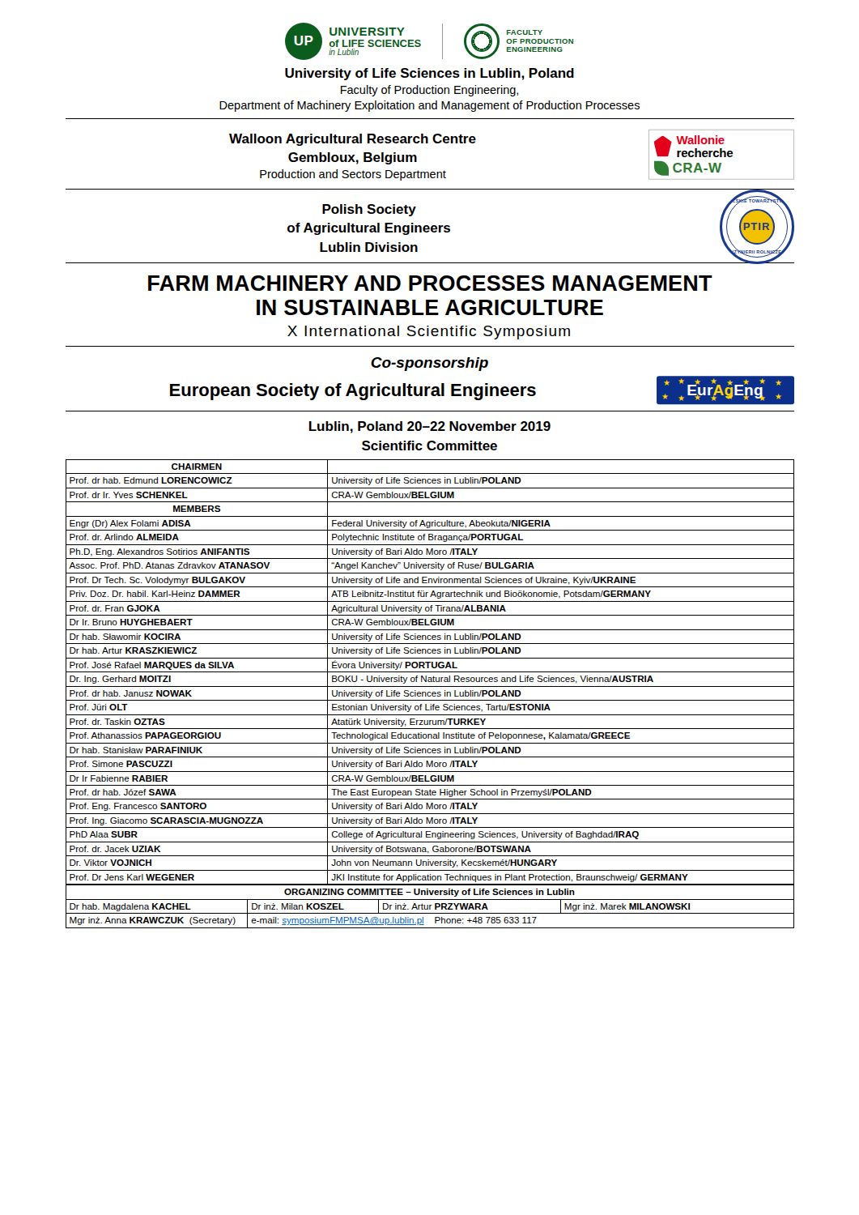UNIVERSITY
of LIFE SCIENCES
in Lublin
FACULTY
OF PRODUCTION
ENGINEERING
University of Life Sciences in Lublin, Poland
Faculty of Production Engineering,
Department of Machinery Exploitation and Management of Production Processes
Wallonie
recherche
CRA-W
Walloon Agricultural Research Centre
Gembloux, Belgium
Production and Sectors Department
POLSKIE TOWARZYSTWO
PTIR
INŻYNIERII ROLNICZEJ
Polish Society
of Agricultural Engineers
Lublin Division
FARM MACHINERY AND PROCESSES MANAGEMENT
IN SUSTAINABLE AGRICULTURE
X International Scientific Symposium
Co-sponsorship
★ ★ ★ ★ ★ ★ ★ ★ ★ ★ ★ ★ ★ ★ ★ ★
EurAg Eng
European Society of Agricultural Engineers
Lublin, Poland 20–22 November 2019
Scientific Committee
| CHAIRMEN | |
| Prof. dr hab. Edmund LORENCOWICZ | University of Life Sciences in Lublin/ POLAND |
| Prof. dr Ir. Yves SCHENKEL | CRA-W Gembloux/ BELGIUM |
| MEMBERS | |
| Engr (Dr) Alex Folami ADISA | Federal University of Agriculture, Abeokuta/ NIGERIA |
| Prof. dr. Arlindo ALMEIDA | Polytechnic Institute of Bragança/ PORTUGAL |
| Ph.D, Eng. Alexandros Sotirios ANIFANTIS | University of Bari Aldo Moro / ITALY |
| Assoc. Prof. PhD. Atanas Zdravkov ATANASOV | “Angel Kanchev” University of Ruse/ BULGARIA |
| Prof. Dr Tech. Sc. Volodymyr BULGAKOV | University of Life and Environmental Sciences of Ukraine, Kyiv/ UKRAINE |
| Priv. Doz. Dr. habil. Karl-Heinz DAMMER | ATB Leibnitz-Institut für Agrartechnik und Bioökonomie, Potsdam/ GERMANY |
| Prof. dr. Fran GJOKA | Agricultural University of Tirana/ ALBANIA |
| Dr Ir. Bruno HUYGHEBAERT | CRA-W Gembloux/ BELGIUM |
| Dr hab. Sławomir KOCIRA | University of Life Sciences in Lublin/ POLAND |
| Dr hab. Artur KRASZKIEWICZ | University of Life Sciences in Lublin/ POLAND |
| Prof. José Rafael MARQUES da SILVA | Évora University/ PORTUGAL |
| Dr. Ing. Gerhard MOITZI | BOKU - University of Natural Resources and Life Sciences, Vienna/ AUSTRIA |
| Prof. dr hab. Janusz NOWAK | University of Life Sciences in Lublin/ POLAND |
| Prof. Jüri OLT | Estonian University of Life Sciences, Tartu/ ESTONIA |
| Prof. dr. Taskin OZTAS | Atatürk University, Erzurum/ TURKEY |
| Prof. Athanassios PAPAGEORGIOU | Technological Educational Institute of Peloponnese , Kalamata/ GREECE |
| Dr hab. Stanisław PARAFINIUK | University of Life Sciences in Lublin/ POLAND |
| Prof. Simone PASCUZZI | University of Bari Aldo Moro / ITALY |
| Dr Ir Fabienne RABIER | CRA-W Gembloux/ BELGIUM |
| Prof. dr hab. Józef SAWA | The East European State Higher School in Przemyśl/ POLAND |
| Prof. Eng. Francesco SANTORO | University of Bari Aldo Moro / ITALY |
| Prof. Ing. Giacomo SCARASCIA-MUGNOZZA | University of Bari Aldo Moro / ITALY |
| PhD Alaa SUBR | College of Agricultural Engineering Sciences, University of Baghdad/ IRAQ |
| Prof. dr. Jacek UZIAK | University of Botswana, Gaborone/ BOTSWANA |
| Dr. Viktor VOJNICH | John von Neumann University, Kecskemét/ HUNGARY |
| Prof. Dr Jens Karl WEGENER | JKI Institute for Application Techniques in Plant Protection, Braunschweig/ GERMANY |
| ORGANIZING COMMITTEE – University of Life Sciences in Lublin |
| Dr hab. Magdalena KACHEL | Dr inż. Milan KOSZEL | Dr inż. Artur PRZYWARA | Mgr inż. Marek MILANOWSKI |
| Mgr inż. Anna KRAWCZUK (Secretary) | e-mail: symposiumFMPMSA@up.lublin.pl Phone: +48 785 633 117 |